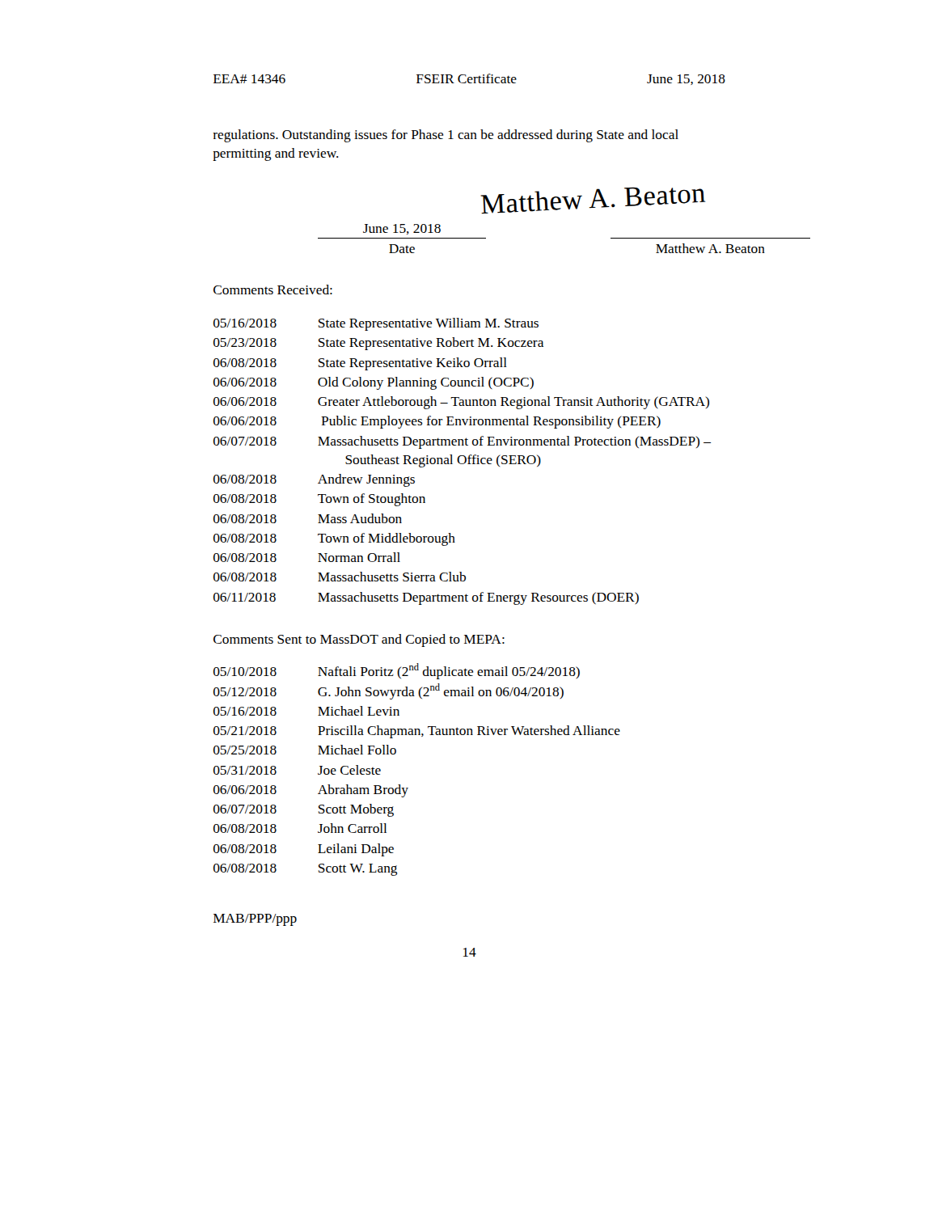EEA# 14346 FSEIR Certificate June 15, 2018
regulations. Outstanding issues for Phase 1 can be addressed during State and local permitting and review.
Matthew A. Beaton
June 15, 2018
Date
Matthew A. Beaton
Comments Received:
| 05/16/2018 | State Representative William M. Straus |
| 05/23/2018 | State Representative Robert M. Koczera |
| 06/08/2018 | State Representative Keiko Orrall |
| 06/06/2018 | Old Colony Planning Council (OCPC) |
| 06/06/2018 | Greater Attleborough – Taunton Regional Transit Authority (GATRA) |
| 06/06/2018 | Public Employees for Environmental Responsibility (PEER) |
| 06/07/2018 | Massachusetts Department of Environmental Protection (MassDEP) – Southeast Regional Office (SERO) |
| 06/08/2018 | Andrew Jennings |
| 06/08/2018 | Town of Stoughton |
| 06/08/2018 | Mass Audubon |
| 06/08/2018 | Town of Middleborough |
| 06/08/2018 | Norman Orrall |
| 06/08/2018 | Massachusetts Sierra Club |
| 06/11/2018 | Massachusetts Department of Energy Resources (DOER) |
Comments Sent to MassDOT and Copied to MEPA:
| 05/10/2018 | Naftali Poritz (2 nd duplicate email 05/24/2018) |
| 05/12/2018 | G. John Sowyrda (2 nd email on 06/04/2018) |
| 05/16/2018 | Michael Levin |
| 05/21/2018 | Priscilla Chapman, Taunton River Watershed Alliance |
| 05/25/2018 | Michael Follo |
| 05/31/2018 | Joe Celeste |
| 06/06/2018 | Abraham Brody |
| 06/07/2018 | Scott Moberg |
| 06/08/2018 | John Carroll |
| 06/08/2018 | Leilani Dalpe |
| 06/08/2018 | Scott W. Lang |
MAB/PPP/ppp
14